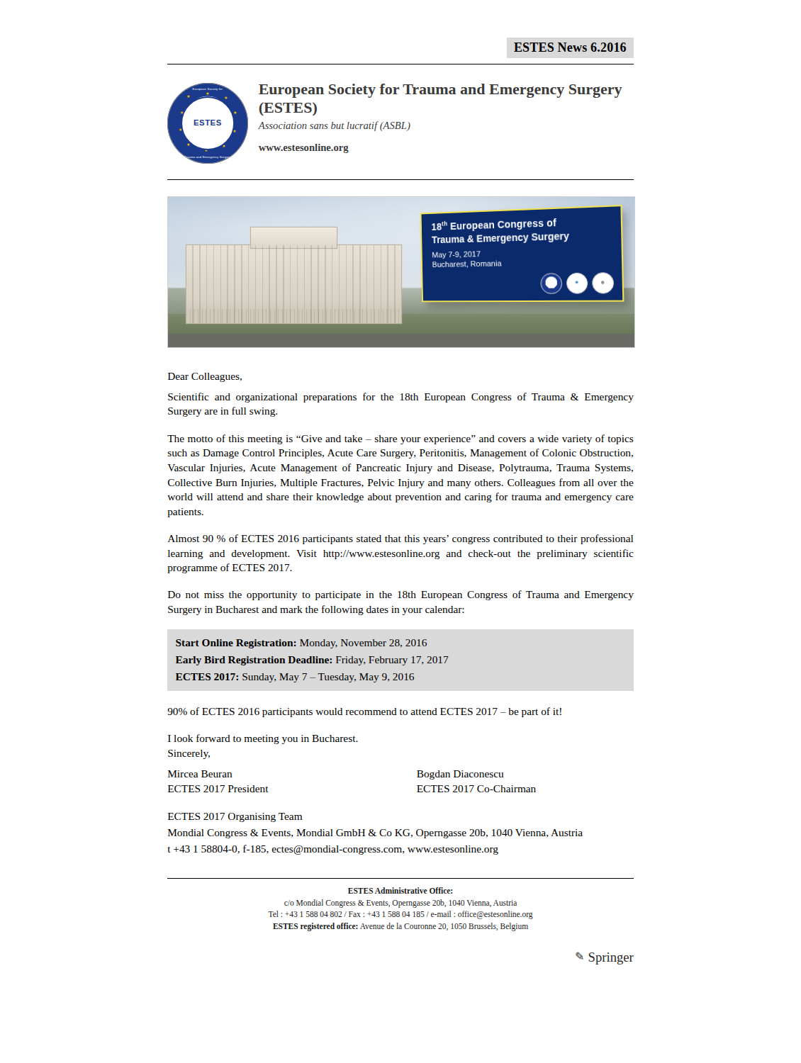ESTES News 6.2016
European Society for Trauma and Emergency Surgery
★ ★ ★ ★ ★ ★ ★ ★ ★ ★
ESTES
European Society for Trauma and Emergency Surgery (ESTES)
Association sans but lucratif (ASBL)
www.estesonline.org
18th European Congress of
Trauma & Emergency Surgery
May 7-9, 2017
Bucharest, Romania
ESTES
✚
◎
Dear Colleagues,
Scientific and organizational preparations for the 18th European Congress of Trauma & Emergency Surgery are in full swing.
The motto of this meeting is “Give and take – share your experience” and covers a wide variety of topics such as Damage Control Principles, Acute Care Surgery, Peritonitis, Management of Colonic Obstruction, Vascular Injuries, Acute Management of Pancreatic Injury and Disease, Polytrauma, Trauma Systems, Collective Burn Injuries, Multiple Fractures, Pelvic Injury and many others. Colleagues from all over the world will attend and share their knowledge about prevention and caring for trauma and emergency care patients.
Almost 90 % of ECTES 2016 participants stated that this years’ congress contributed to their professional learning and development. Visit http://www.estesonline.org and check-out the preliminary scientific programme of ECTES 2017.
Do not miss the opportunity to participate in the 18th European Congress of Trauma and Emergency Surgery in Bucharest and mark the following dates in your calendar:
Start Online Registration: Monday, November 28, 2016
Early Bird Registration Deadline: Friday, February 17, 2017
ECTES 2017: Sunday, May 7 – Tuesday, May 9, 2016
90% of ECTES 2016 participants would recommend to attend ECTES 2017 – be part of it!
I look forward to meeting you in Bucharest.
Sincerely,
| Mircea Beuran ECTES 2017 President | Bogdan Diaconescu ECTES 2017 Co-Chairman |
ECTES 2017 Organising Team
Mondial Congress & Events, Mondial GmbH & Co KG, Operngasse 20b, 1040 Vienna, Austria
t +43 1 58804-0, f-185, ectes@mondial-congress.com, www.estesonline.org
ESTES Administrative Office:
c/o Mondial Congress & Events, Operngasse 20b, 1040 Vienna, Austria
Tel : +43 1 588 04 802 / Fax : +43 1 588 04 185 / e-mail : office@estesonline.org
ESTES registered office: Avenue de la Couronne 20, 1050 Brussels, Belgium
✎Springer